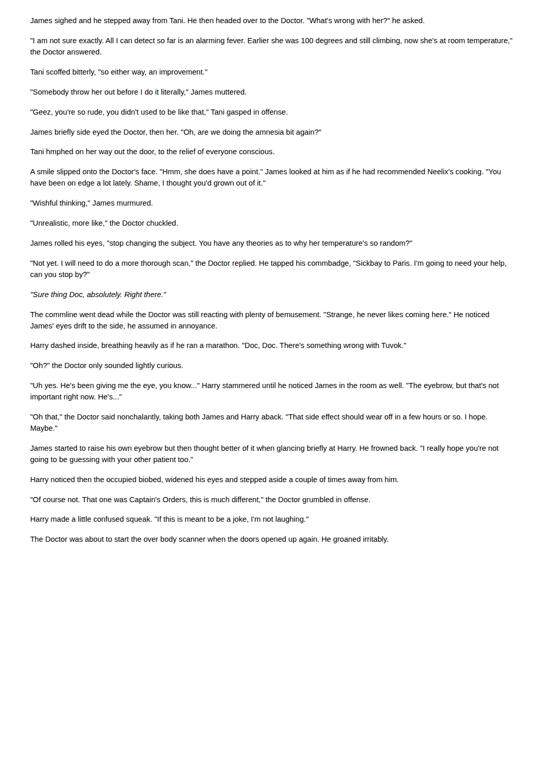James sighed and he stepped away from Tani. He then headed over to the Doctor. "What's wrong with her?" he asked.
"I am not sure exactly. All I can detect so far is an alarming fever. Earlier she was 100 degrees and still climbing, now she's at room temperature," the Doctor answered.
Tani scoffed bitterly, "so either way, an improvement."
"Somebody throw her out before I do it literally," James muttered.
"Geez, you're so rude, you didn't used to be like that," Tani gasped in offense.
James briefly side eyed the Doctor, then her. "Oh, are we doing the amnesia bit again?"
Tani hmphed on her way out the door, to the relief of everyone conscious.
A smile slipped onto the Doctor's face. "Hmm, she does have a point." James looked at him as if he had recommended Neelix's cooking. "You have been on edge a lot lately. Shame, I thought you'd grown out of it."
"Wishful thinking," James murmured.
"Unrealistic, more like," the Doctor chuckled.
James rolled his eyes, "stop changing the subject. You have any theories as to why her temperature's so random?"
"Not yet. I will need to do a more thorough scan," the Doctor replied. He tapped his commbadge, "Sickbay to Paris. I'm going to need your help, can you stop by?"
"Sure thing Doc, absolutely. Right there."
The commline went dead while the Doctor was still reacting with plenty of bemusement. "Strange, he never likes coming here." He noticed James' eyes drift to the side, he assumed in annoyance.
Harry dashed inside, breathing heavily as if he ran a marathon. "Doc, Doc. There's something wrong with Tuvok."
"Oh?" the Doctor only sounded lightly curious.
"Uh yes. He's been giving me the eye, you know..." Harry stammered until he noticed James in the room as well. "The eyebrow, but that's not important right now. He's..."
"Oh that," the Doctor said nonchalantly, taking both James and Harry aback. "That side effect should wear off in a few hours or so. I hope. Maybe."
James started to raise his own eyebrow but then thought better of it when glancing briefly at Harry. He frowned back. "I really hope you're not going to be guessing with your other patient too."
Harry noticed then the occupied biobed, widened his eyes and stepped aside a couple of times away from him.
"Of course not. That one was Captain's Orders, this is much different," the Doctor grumbled in offense.
Harry made a little confused squeak. "If this is meant to be a joke, I'm not laughing."
The Doctor was about to start the over body scanner when the doors opened up again. He groaned irritably.